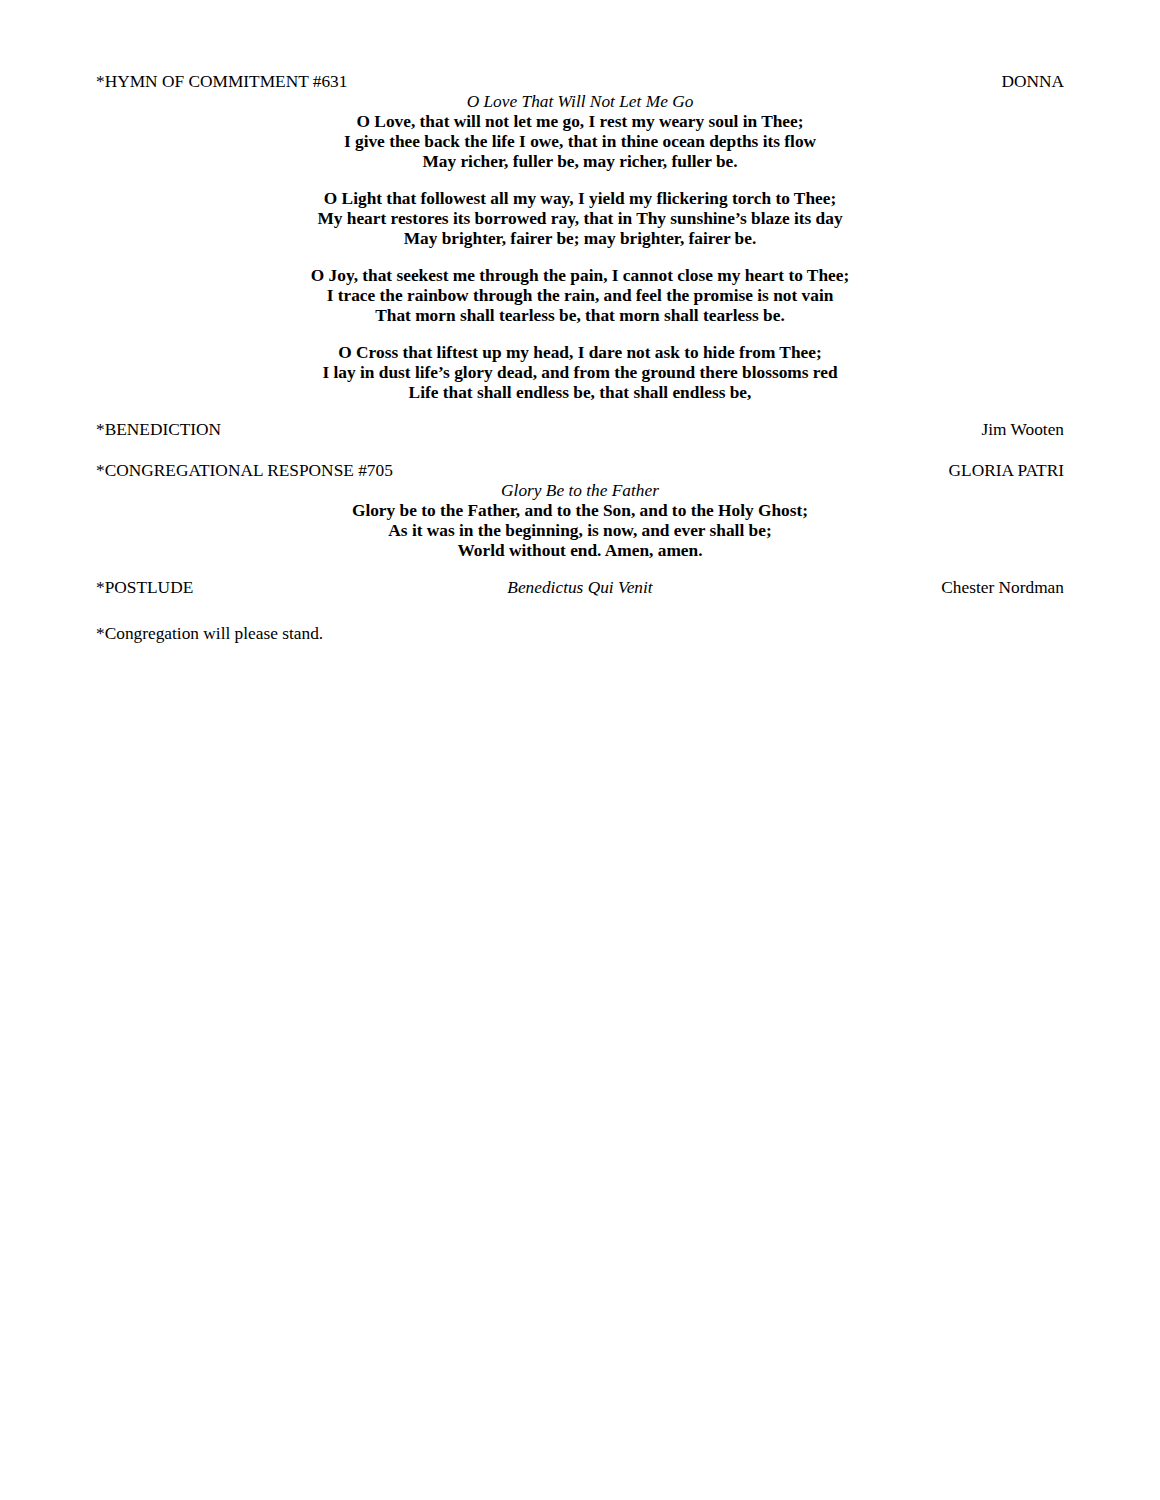*HYMN OF COMMITMENT #631 DONNA
O Love That Will Not Let Me Go
O Love, that will not let me go, I rest my weary soul in Thee;
I give thee back the life I owe, that in thine ocean depths its flow
May richer, fuller be, may richer, fuller be.
O Light that followest all my way, I yield my flickering torch to Thee;
My heart restores its borrowed ray, that in Thy sunshine’s blaze its day
May brighter, fairer be; may brighter, fairer be.
O Joy, that seekest me through the pain, I cannot close my heart to Thee;
I trace the rainbow through the rain, and feel the promise is not vain
That morn shall tearless be, that morn shall tearless be.
O Cross that liftest up my head, I dare not ask to hide from Thee;
I lay in dust life’s glory dead, and from the ground there blossoms red
Life that shall endless be, that shall endless be,
*BENEDICTION Jim Wooten
*CONGREGATIONAL RESPONSE #705 GLORIA PATRI
Glory Be to the Father
Glory be to the Father, and to the Son, and to the Holy Ghost;
As it was in the beginning, is now, and ever shall be;
World without end. Amen, amen.
*POSTLUDE Benedictus Qui Venit Chester Nordman
*Congregation will please stand.